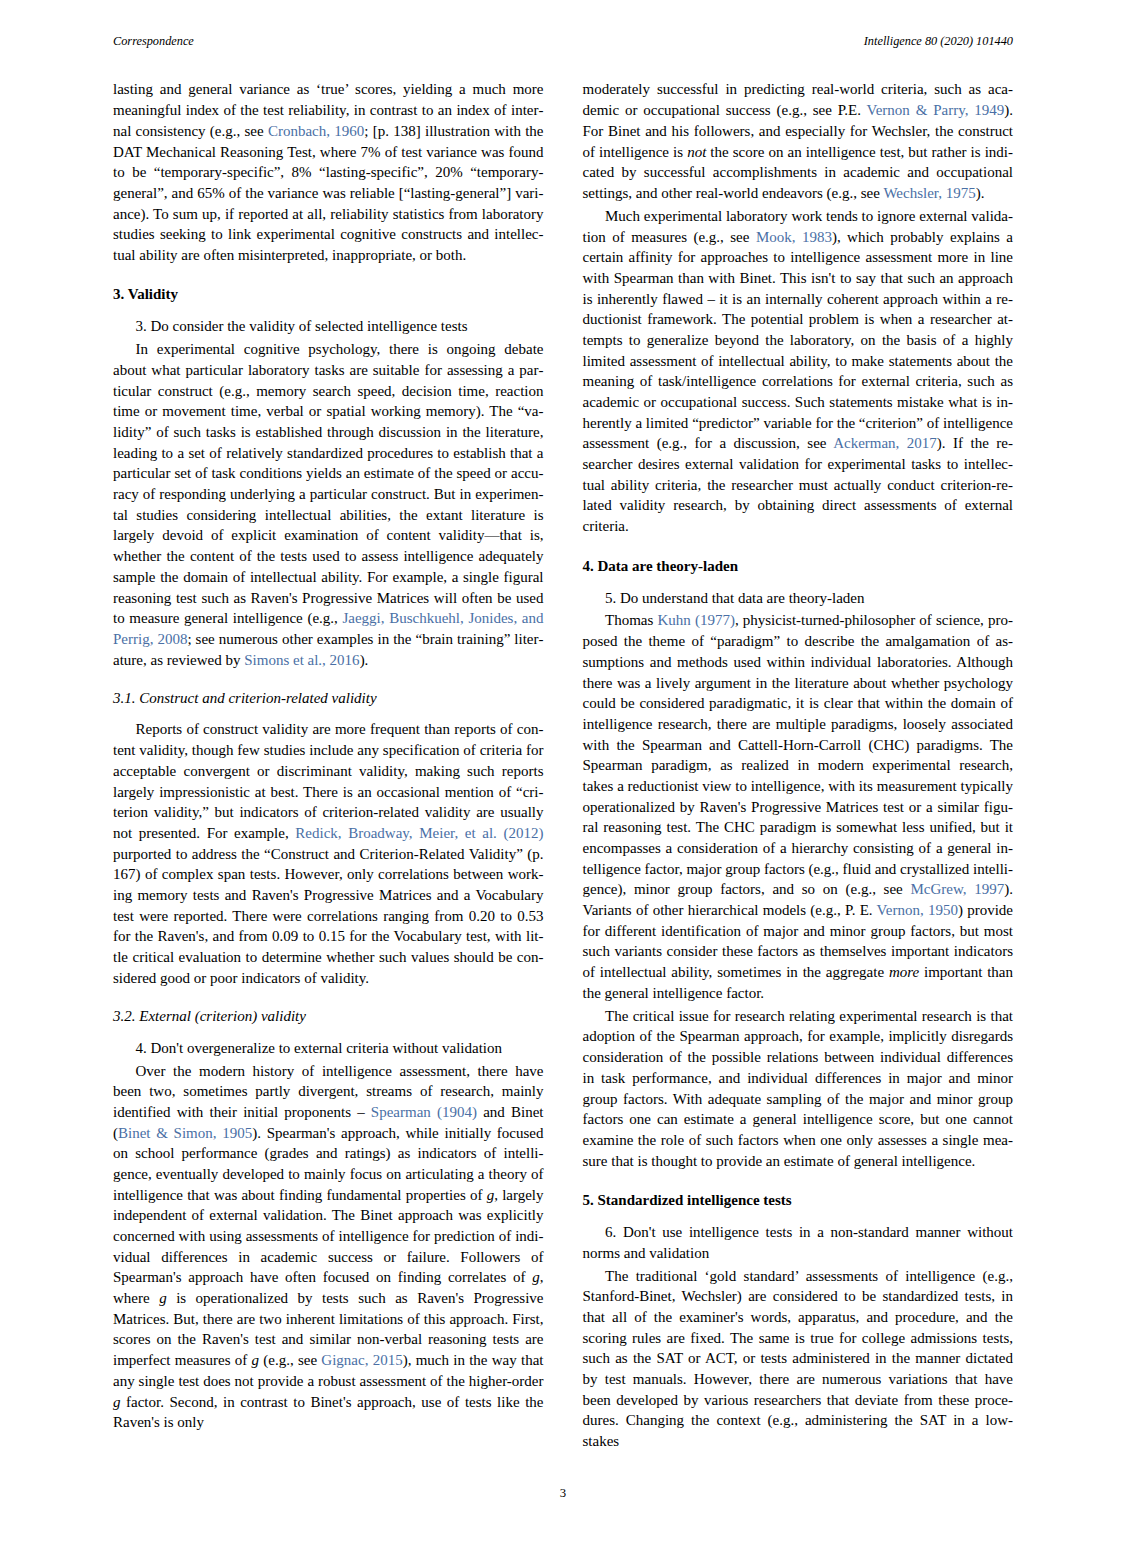Correspondence Intelligence 80 (2020) 101440
lasting and general variance as ‘true’ scores, yielding a much more meaningful index of the test reliability, in contrast to an index of internal consistency (e.g., see Cronbach, 1960; [p. 138] illustration with the DAT Mechanical Reasoning Test, where 7% of test variance was found to be “temporary-specific”, 8% “lasting-specific”, 20% “temporary-general”, and 65% of the variance was reliable [“lasting-general”] variance). To sum up, if reported at all, reliability statistics from laboratory studies seeking to link experimental cognitive constructs and intellectual ability are often misinterpreted, inappropriate, or both.
3. Validity
3. Do consider the validity of selected intelligence tests
In experimental cognitive psychology, there is ongoing debate about what particular laboratory tasks are suitable for assessing a particular construct (e.g., memory search speed, decision time, reaction time or movement time, verbal or spatial working memory). The “validity” of such tasks is established through discussion in the literature, leading to a set of relatively standardized procedures to establish that a particular set of task conditions yields an estimate of the speed or accuracy of responding underlying a particular construct. But in experimental studies considering intellectual abilities, the extant literature is largely devoid of explicit examination of content validity—that is, whether the content of the tests used to assess intelligence adequately sample the domain of intellectual ability. For example, a single figural reasoning test such as Raven's Progressive Matrices will often be used to measure general intelligence (e.g., Jaeggi, Buschkuehl, Jonides, and Perrig, 2008; see numerous other examples in the “brain training” literature, as reviewed by Simons et al., 2016).
3.1. Construct and criterion-related validity
Reports of construct validity are more frequent than reports of content validity, though few studies include any specification of criteria for acceptable convergent or discriminant validity, making such reports largely impressionistic at best. There is an occasional mention of “criterion validity,” but indicators of criterion-related validity are usually not presented. For example, Redick, Broadway, Meier, et al. (2012) purported to address the “Construct and Criterion-Related Validity” (p. 167) of complex span tests. However, only correlations between working memory tests and Raven's Progressive Matrices and a Vocabulary test were reported. There were correlations ranging from 0.20 to 0.53 for the Raven's, and from 0.09 to 0.15 for the Vocabulary test, with little critical evaluation to determine whether such values should be considered good or poor indicators of validity.
3.2. External (criterion) validity
4. Don't overgeneralize to external criteria without validation
Over the modern history of intelligence assessment, there have been two, sometimes partly divergent, streams of research, mainly identified with their initial proponents – Spearman (1904) and Binet (Binet & Simon, 1905). Spearman's approach, while initially focused on school performance (grades and ratings) as indicators of intelligence, eventually developed to mainly focus on articulating a theory of intelligence that was about finding fundamental properties of g, largely independent of external validation. The Binet approach was explicitly concerned with using assessments of intelligence for prediction of individual differences in academic success or failure. Followers of Spearman's approach have often focused on finding correlates of g, where g is operationalized by tests such as Raven's Progressive Matrices. But, there are two inherent limitations of this approach. First, scores on the Raven's test and similar non-verbal reasoning tests are imperfect measures of g (e.g., see Gignac, 2015), much in the way that any single test does not provide a robust assessment of the higher-order g factor. Second, in contrast to Binet's approach, use of tests like the Raven's is only
moderately successful in predicting real-world criteria, such as academic or occupational success (e.g., see P.E. Vernon & Parry, 1949). For Binet and his followers, and especially for Wechsler, the construct of intelligence is not the score on an intelligence test, but rather is indicated by successful accomplishments in academic and occupational settings, and other real-world endeavors (e.g., see Wechsler, 1975).
Much experimental laboratory work tends to ignore external validation of measures (e.g., see Mook, 1983), which probably explains a certain affinity for approaches to intelligence assessment more in line with Spearman than with Binet. This isn't to say that such an approach is inherently flawed – it is an internally coherent approach within a reductionist framework. The potential problem is when a researcher attempts to generalize beyond the laboratory, on the basis of a highly limited assessment of intellectual ability, to make statements about the meaning of task/intelligence correlations for external criteria, such as academic or occupational success. Such statements mistake what is inherently a limited “predictor” variable for the “criterion” of intelligence assessment (e.g., for a discussion, see Ackerman, 2017). If the researcher desires external validation for experimental tasks to intellectual ability criteria, the researcher must actually conduct criterion-related validity research, by obtaining direct assessments of external criteria.
4. Data are theory-laden
5. Do understand that data are theory-laden
Thomas Kuhn (1977), physicist-turned-philosopher of science, proposed the theme of “paradigm” to describe the amalgamation of assumptions and methods used within individual laboratories. Although there was a lively argument in the literature about whether psychology could be considered paradigmatic, it is clear that within the domain of intelligence research, there are multiple paradigms, loosely associated with the Spearman and Cattell-Horn-Carroll (CHC) paradigms. The Spearman paradigm, as realized in modern experimental research, takes a reductionist view to intelligence, with its measurement typically operationalized by Raven's Progressive Matrices test or a similar figural reasoning test. The CHC paradigm is somewhat less unified, but it encompasses a consideration of a hierarchy consisting of a general intelligence factor, major group factors (e.g., fluid and crystallized intelligence), minor group factors, and so on (e.g., see McGrew, 1997). Variants of other hierarchical models (e.g., P. E. Vernon, 1950) provide for different identification of major and minor group factors, but most such variants consider these factors as themselves important indicators of intellectual ability, sometimes in the aggregate more important than the general intelligence factor.
The critical issue for research relating experimental research is that adoption of the Spearman approach, for example, implicitly disregards consideration of the possible relations between individual differences in task performance, and individual differences in major and minor group factors. With adequate sampling of the major and minor group factors one can estimate a general intelligence score, but one cannot examine the role of such factors when one only assesses a single measure that is thought to provide an estimate of general intelligence.
5. Standardized intelligence tests
6. Don't use intelligence tests in a non-standard manner without norms and validation
The traditional ‘gold standard’ assessments of intelligence (e.g., Stanford-Binet, Wechsler) are considered to be standardized tests, in that all of the examiner's words, apparatus, and procedure, and the scoring rules are fixed. The same is true for college admissions tests, such as the SAT or ACT, or tests administered in the manner dictated by test manuals. However, there are numerous variations that have been developed by various researchers that deviate from these procedures. Changing the context (e.g., administering the SAT in a low-stakes
3